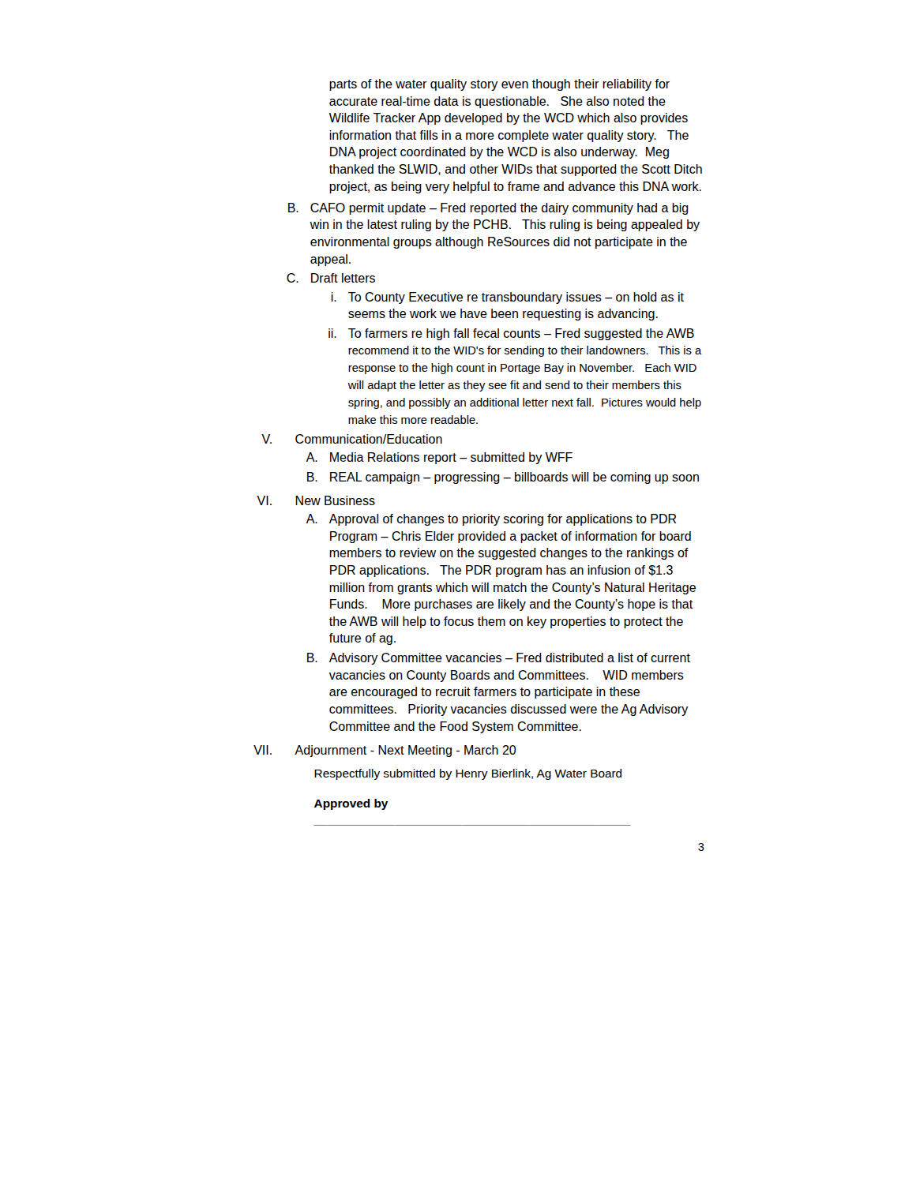parts of the water quality story even though their reliability for accurate real-time data is questionable. She also noted the Wildlife Tracker App developed by the WCD which also provides information that fills in a more complete water quality story. The DNA project coordinated by the WCD is also underway. Meg thanked the SLWID, and other WIDs that supported the Scott Ditch project, as being very helpful to frame and advance this DNA work.
CAFO permit update – Fred reported the dairy community had a big win in the latest ruling by the PCHB. This ruling is being appealed by environmental groups although ReSources did not participate in the appeal.
Draft letters
To County Executive re transboundary issues – on hold as it seems the work we have been requesting is advancing.
To farmers re high fall fecal counts – Fred suggested the AWB recommend it to the WID's for sending to their landowners. This is a response to the high count in Portage Bay in November. Each WID will adapt the letter as they see fit and send to their members this spring, and possibly an additional letter next fall. Pictures would help make this more readable.
Communication/Education
Media Relations report – submitted by WFF
REAL campaign – progressing – billboards will be coming up soon
New Business
Approval of changes to priority scoring for applications to PDR Program – Chris Elder provided a packet of information for board members to review on the suggested changes to the rankings of PDR applications. The PDR program has an infusion of $1.3 million from grants which will match the County’s Natural Heritage Funds. More purchases are likely and the County’s hope is that the AWB will help to focus them on key properties to protect the future of ag.
Advisory Committee vacancies – Fred distributed a list of current vacancies on County Boards and Committees. WID members are encouraged to recruit farmers to participate in these committees. Priority vacancies discussed were the Ag Advisory Committee and the Food System Committee.
Adjournment - Next Meeting - March 20
Respectfully submitted by Henry Bierlink, Ag Water Board
Approved by _______________________________________________
3